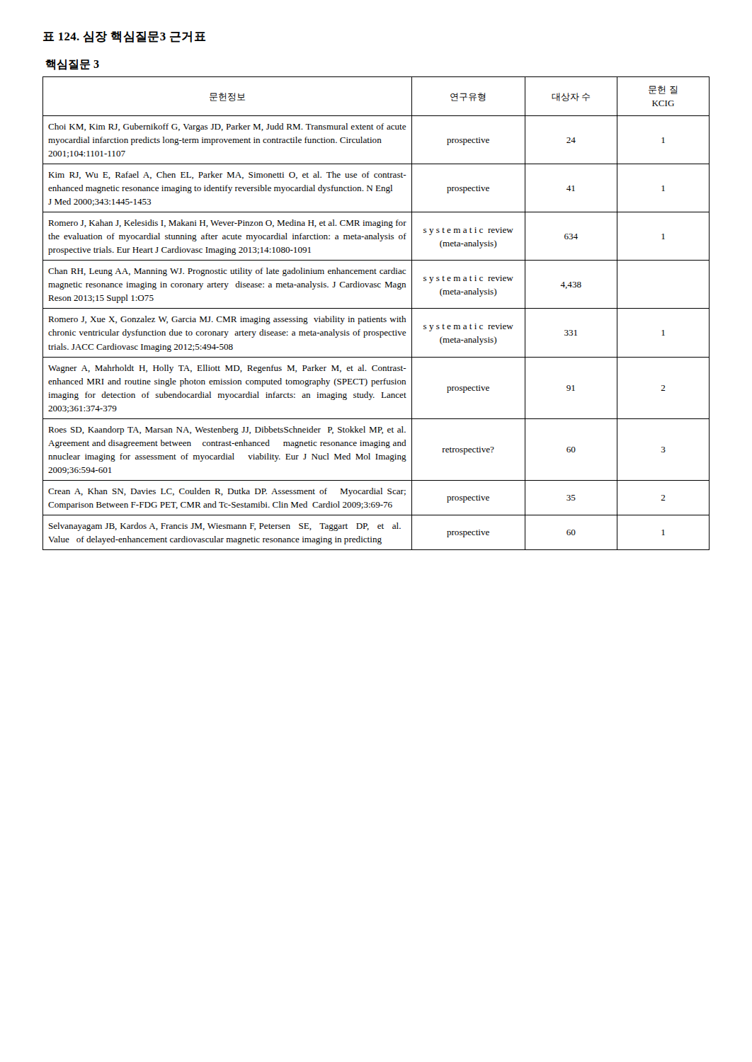표 124. 심장 핵심질문3 근거표
핵심질문 3
| 문헌정보 | 연구유형 | 대상자 수 | 문헌 질 KCIG |
| --- | --- | --- | --- |
| Choi KM, Kim RJ, Gubernikoff G, Vargas JD, Parker M, Judd RM. Transmural extent of acute myocardial infarction predicts long-term improvement in contractile function. Circulation 2001;104:1101-1107 | prospective | 24 | 1 |
| Kim RJ, Wu E, Rafael A, Chen EL, Parker MA, Simonetti O, et al. The use of contrast-enhanced magnetic resonance imaging to identify reversible myocardial dysfunction. N Engl J Med 2000;343:1445-1453 | prospective | 41 | 1 |
| Romero J, Kahan J, Kelesidis I, Makani H, Wever-Pinzon O, Medina H, et al. CMR imaging for the evaluation of myocardial stunning after acute myocardial infarction: a meta-analysis of prospective trials. Eur Heart J Cardiovasc Imaging 2013;14:1080-1091 | systematic review (meta-analysis) | 634 | 1 |
| Chan RH, Leung AA, Manning WJ. Prognostic utility of late gadolinium enhancement cardiac magnetic resonance imaging in coronary artery disease: a meta-analysis. J Cardiovasc Magn Reson 2013;15 Suppl 1:O75 | systematic review (meta-analysis) | 4,438 | |
| Romero J, Xue X, Gonzalez W, Garcia MJ. CMR imaging assessing viability in patients with chronic ventricular dysfunction due to coronary artery disease: a meta-analysis of prospective trials. JACC Cardiovasc Imaging 2012;5:494-508 | systematic review (meta-analysis) | 331 | 1 |
| Wagner A, Mahrholdt H, Holly TA, Elliott MD, Regenfus M, Parker M, et al. Contrast-enhanced MRI and routine single photon emission computed tomography (SPECT) perfusion imaging for detection of subendocardial myocardial infarcts: an imaging study. Lancet 2003;361:374-379 | prospective | 91 | 2 |
| Roes SD, Kaandorp TA, Marsan NA, Westenberg JJ, DibbetsSchneider P, Stokkel MP, et al. Agreement and disagreement between contrast-enhanced magnetic resonance imaging and nnuclear imaging for assessment of myocardial viability. Eur J Nucl Med Mol Imaging 2009;36:594-601 | retrospective? | 60 | 3 |
| Crean A, Khan SN, Davies LC, Coulden R, Dutka DP. Assessment of Myocardial Scar; Comparison Between F-FDG PET, CMR and Tc-Sestamibi. Clin Med Cardiol 2009;3:69-76 | prospective | 35 | 2 |
| Selvanayagam JB, Kardos A, Francis JM, Wiesmann F, Petersen SE, Taggart DP, et al. Value of delayed-enhancement cardiovascular magnetic resonance imaging in predicting | prospective | 60 | 1 |